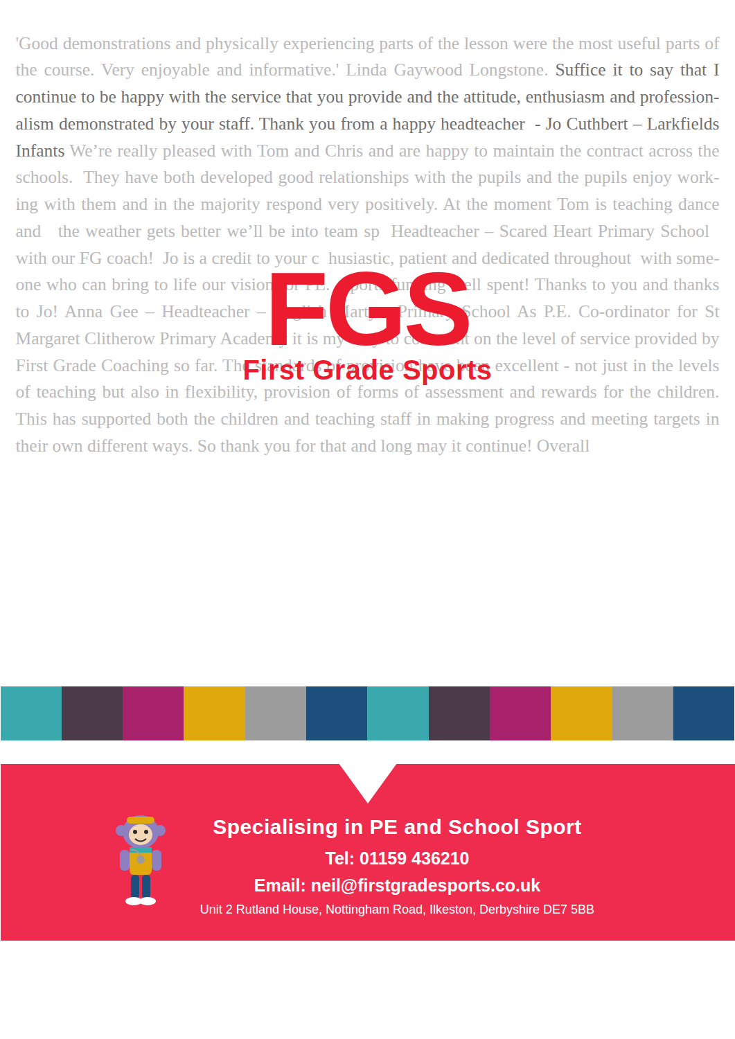'Good demonstrations and physically experiencing parts of the lesson were the most useful parts of the course. Very enjoyable and informative.' Linda Gaywood Longstone. Suffice it to say that I continue to be happy with the service that you provide and the attitude, enthusiasm and professionalism demonstrated by your staff. Thank you from a happy headteacher - Jo Cuthbert – Larkfields Infants We’re really pleased with Tom and Chris and are happy to maintain the contract across the schools. They have both developed good relationships with the pupils and the pupils enjoy working with them and in the majority respond very positively. At the moment Tom is teaching dance and the weather gets better we’ll be into team sp Headteacher – Scared Heart Primary School with our FG coach! Jo is a credit to your c husiastic, patient and dedicated throughout with someone who can bring to life our vision for PE. Sports funding well spent! Thanks to you and thanks to Jo! Anna Gee – Headteacher – English Martyrs Primary School As P.E. Co-ordinator for St Margaret Clitherow Primary Academy it is my duty to comment on the level of service provided by First Grade Coaching so far. The standards of provision have been excellent - not just in the levels of teaching but also in flexibility, provision of forms of assessment and rewards for the children. This has supported both the children and teaching staff in making progress and meeting targets in their own different ways. So thank you for that and long may it continue! Overall
FGS
First Grade Sports
Specialising in PE and School Sport
Tel: 01159 436210
Email: neil@firstgradesports.co.uk
Unit 2 Rutland House, Nottingham Road, Ilkeston, Derbyshire DE7 5BB